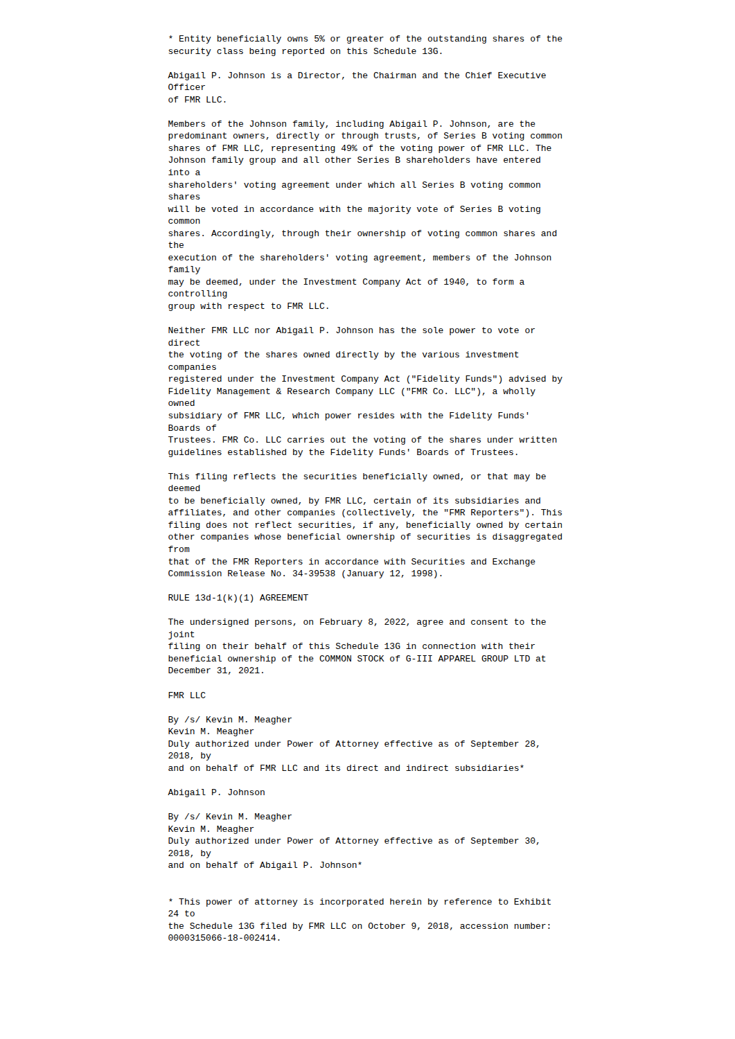* Entity beneficially owns 5% or greater of the outstanding shares of the security class being reported on this Schedule 13G.
Abigail P. Johnson is a Director, the Chairman and the Chief Executive Officer of FMR LLC.
Members of the Johnson family, including Abigail P. Johnson, are the predominant owners, directly or through trusts, of Series B voting common shares of FMR LLC, representing 49% of the voting power of FMR LLC. The Johnson family group and all other Series B shareholders have entered into a shareholders' voting agreement under which all Series B voting common shares will be voted in accordance with the majority vote of Series B voting common shares. Accordingly, through their ownership of voting common shares and the execution of the shareholders' voting agreement, members of the Johnson family may be deemed, under the Investment Company Act of 1940, to form a controlling group with respect to FMR LLC.
Neither FMR LLC nor Abigail P. Johnson has the sole power to vote or direct the voting of the shares owned directly by the various investment companies registered under the Investment Company Act ("Fidelity Funds") advised by Fidelity Management & Research Company LLC ("FMR Co. LLC"), a wholly owned subsidiary of FMR LLC, which power resides with the Fidelity Funds' Boards of Trustees. FMR Co. LLC carries out the voting of the shares under written guidelines established by the Fidelity Funds' Boards of Trustees.
This filing reflects the securities beneficially owned, or that may be deemed to be beneficially owned, by FMR LLC, certain of its subsidiaries and affiliates, and other companies (collectively, the "FMR Reporters"). This filing does not reflect securities, if any, beneficially owned by certain other companies whose beneficial ownership of securities is disaggregated from that of the FMR Reporters in accordance with Securities and Exchange Commission Release No. 34-39538 (January 12, 1998).
RULE 13d-1(k)(1) AGREEMENT
The undersigned persons, on February 8, 2022, agree and consent to the joint filing on their behalf of this Schedule 13G in connection with their beneficial ownership of the COMMON STOCK of G-III APPAREL GROUP LTD at December 31, 2021.
FMR LLC
By /s/ Kevin M. Meagher
Kevin M. Meagher
Duly authorized under Power of Attorney effective as of September 28, 2018, by and on behalf of FMR LLC and its direct and indirect subsidiaries*
Abigail P. Johnson
By /s/ Kevin M. Meagher
Kevin M. Meagher
Duly authorized under Power of Attorney effective as of September 30, 2018, by and on behalf of Abigail P. Johnson*
* This power of attorney is incorporated herein by reference to Exhibit 24 to the Schedule 13G filed by FMR LLC on October 9, 2018, accession number: 0000315066-18-002414.